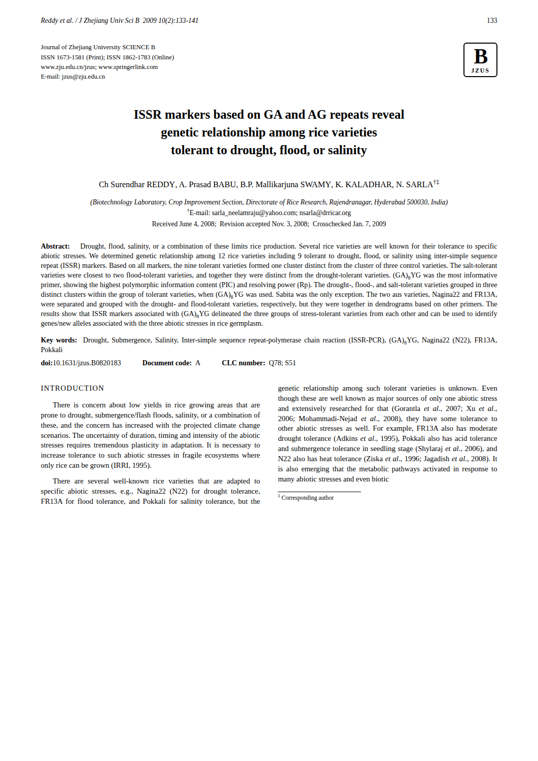Reddy et al. / J Zhejiang Univ Sci B 2009 10(2):133-141 133
Journal of Zhejiang University SCIENCE B
ISSN 1673-1581 (Print); ISSN 1862-1783 (Online)
www.zju.edu.cn/jzus; www.springerlink.com
E-mail: jzus@zju.edu.cn
B JZUS
ISSR markers based on GA and AG repeats reveal
genetic relationship among rice varieties
tolerant to drought, flood, or salinity
Ch Surendhar REDDY, A. Prasad BABU, B.P. Mallikarjuna SWAMY, K. KALADHAR, N. SARLA†‡
(Biotechnology Laboratory, Crop Improvement Section, Directorate of Rice Research, Rajendranagar, Hyderabad 500030, India)
†E-mail: sarla_neelamraju@yahoo.com; nsarla@drricar.org
Received June 4, 2008; Revision accepted Nov. 3, 2008; Crosschecked Jan. 7, 2009
Abstract: Drought, flood, salinity, or a combination of these limits rice production. Several rice varieties are well known for their tolerance to specific abiotic stresses. We determined genetic relationship among 12 rice varieties including 9 tolerant to drought, flood, or salinity using inter-simple sequence repeat (ISSR) markers. Based on all markers, the nine tolerant varieties formed one cluster distinct from the cluster of three control varieties. The salt-tolerant varieties were closest to two flood-tolerant varieties, and together they were distinct from the drought-tolerant varieties. (GA)8YG was the most informative primer, showing the highest polymorphic information content (PIC) and resolving power (Rp). The drought-, flood-, and salt-tolerant varieties grouped in three distinct clusters within the group of tolerant varieties, when (GA)8YG was used. Sabita was the only exception. The two aus varieties, Nagina22 and FR13A, were separated and grouped with the drought- and flood-tolerant varieties, respectively, but they were together in dendrograms based on other primers. The results show that ISSR markers associated with (GA)8YG delineated the three groups of stress-tolerant varieties from each other and can be used to identify genes/new alleles associated with the three abiotic stresses in rice germplasm.
Key words: Drought, Submergence, Salinity, Inter-simple sequence repeat-polymerase chain reaction (ISSR-PCR), (GA)8YG, Nagina22 (N22), FR13A, Pokkali
doi: 10.1631/jzus.B0820183 Document code: A CLC number: Q78; S51
Introduction
There is concern about low yields in rice growing areas that are prone to drought, submergence/flash floods, salinity, or a combination of these, and the concern has increased with the projected climate change scenarios. The uncertainty of duration, timing and intensity of the abiotic stresses requires tremendous plasticity in adaptation. It is necessary to increase tolerance to such abiotic stresses in fragile ecosystems where only rice can be grown (IRRI, 1995).
There are several well-known rice varieties that are adapted to specific abiotic stresses, e.g., Nagina22 (N22) for drought tolerance, FR13A for flood tolerance, and Pokkali for salinity tolerance, but the genetic relationship among such tolerant varieties is unknown. Even though these are well known as major sources of only one abiotic stress and extensively researched for that (Gorantla et al., 2007; Xu et al., 2006; Mohammadi-Nejad et al., 2008), they have some tolerance to other abiotic stresses as well. For example, FR13A also has moderate drought tolerance (Adkins et al., 1995), Pokkali also has acid tolerance and submergence tolerance in seedling stage (Shylaraj et al., 2006), and N22 also has heat tolerance (Ziska et al., 1996; Jagadish et al., 2008). It is also emerging that the metabolic pathways activated in response to many abiotic stresses and even biotic
‡ Corresponding author